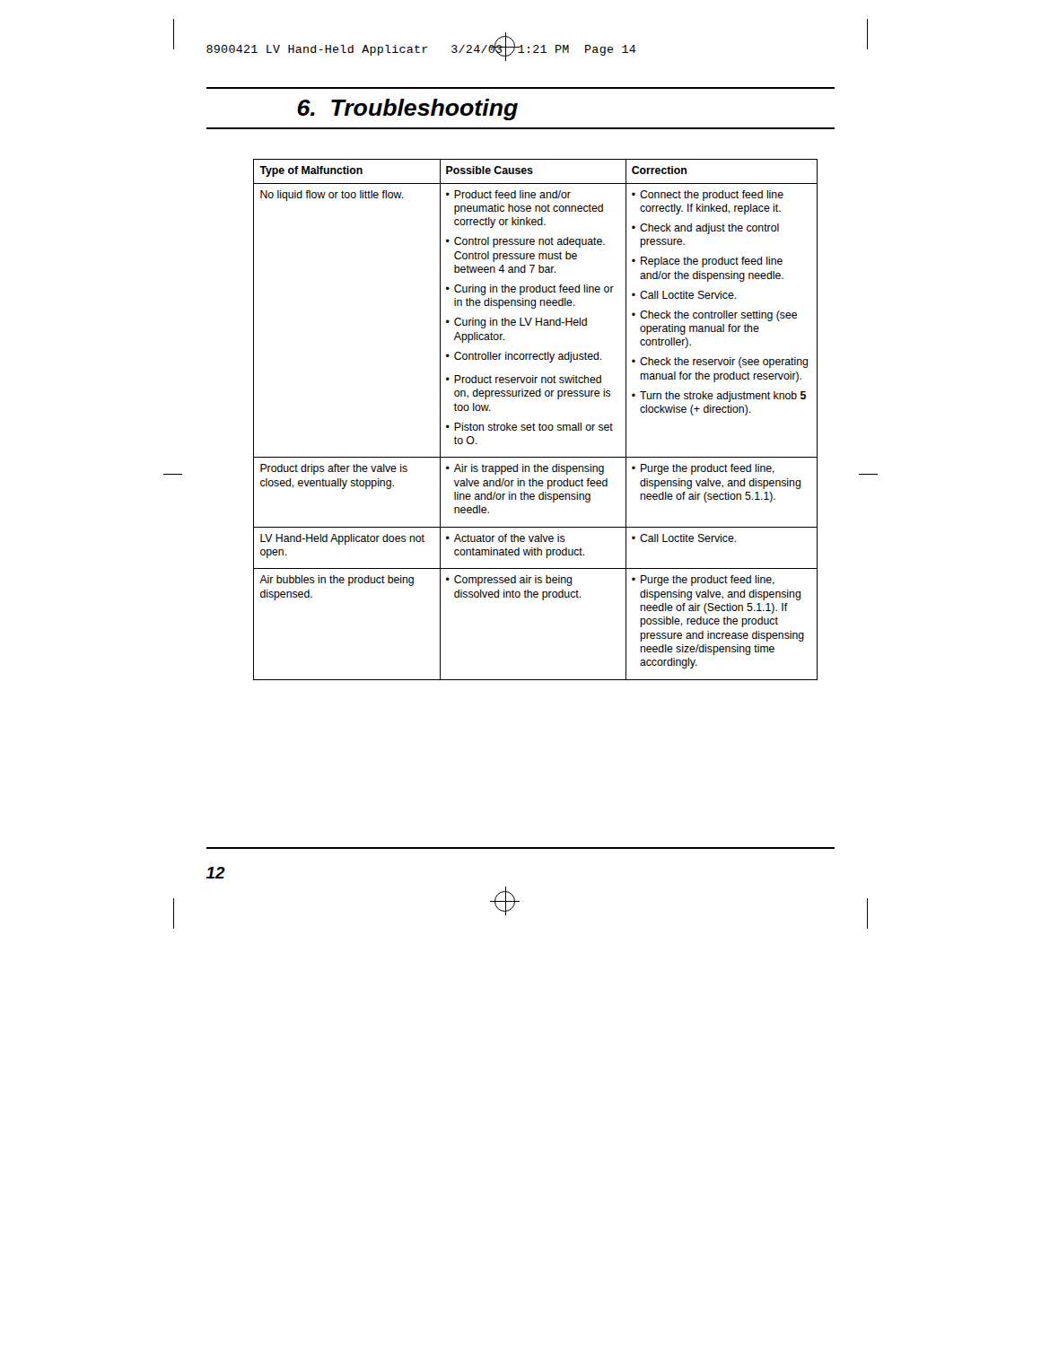8900421 LV Hand-Held Applicatr 3/24/03 1:21 PM Page 14
6. Troubleshooting
| Type of Malfunction | Possible Causes | Correction |
| --- | --- | --- |
| No liquid flow or too little flow. | Product feed line and/or pneumatic hose not connected correctly or kinked. Control pressure not adequate. Control pressure must be between 4 and 7 bar. Curing in the product feed line or in the dispensing needle. Curing in the LV Hand-Held Applicator. Controller incorrectly adjusted. Product reservoir not switched on, depressurized or pressure is too low. Piston stroke set too small or set to O. | Connect the product feed line correctly. If kinked, replace it. Check and adjust the control pressure. Replace the product feed line and/or the dispensing needle. Call Loctite Service. Check the controller setting (see operating manual for the controller). Check the reservoir (see operating manual for the product reservoir). Turn the stroke adjustment knob 5 clockwise (+ direction). |
| Product drips after the valve is closed, eventually stopping. | Air is trapped in the dispensing valve and/or in the product feed line and/or in the dispensing needle. | Purge the product feed line, dispensing valve, and dispensing needle of air (section 5.1.1). |
| LV Hand-Held Applicator does not open. | Actuator of the valve is contaminated with product. | Call Loctite Service. |
| Air bubbles in the product being dispensed. | Compressed air is being dissolved into the product. | Purge the product feed line, dispensing valve, and dispensing needle of air (Section 5.1.1). If possible, reduce the product pressure and increase dispensing needle size/dispensing time accordingly. |
12